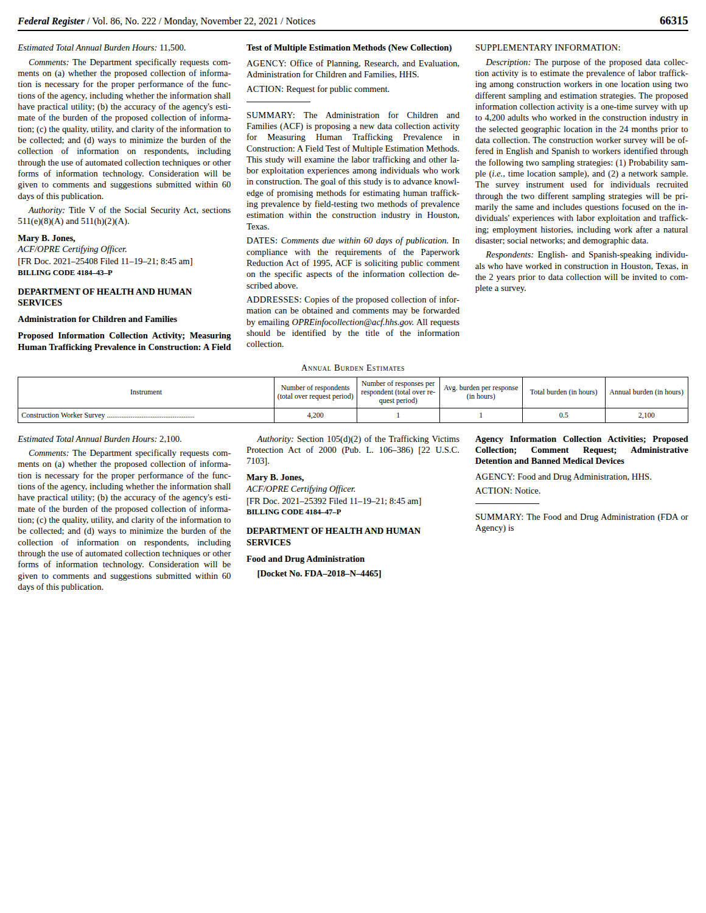Federal Register / Vol. 86, No. 222 / Monday, November 22, 2021 / Notices
66315
Estimated Total Annual Burden Hours: 11,500.
Comments: The Department specifically requests comments on (a) whether the proposed collection of information is necessary for the proper performance of the functions of the agency, including whether the information shall have practical utility; (b) the accuracy of the agency's estimate of the burden of the proposed collection of information; (c) the quality, utility, and clarity of the information to be collected; and (d) ways to minimize the burden of the collection of information on respondents, including through the use of automated collection techniques or other forms of information technology. Consideration will be given to comments and suggestions submitted within 60 days of this publication.
Authority: Title V of the Social Security Act, sections 511(e)(8)(A) and 511(h)(2)(A).
Mary B. Jones,
ACF/OPRE Certifying Officer.
[FR Doc. 2021–25408 Filed 11–19–21; 8:45 am]
BILLING CODE 4184–43–P
DEPARTMENT OF HEALTH AND HUMAN SERVICES
Administration for Children and Families
Proposed Information Collection Activity; Measuring Human Trafficking Prevalence in Construction: A Field Test of Multiple Estimation Methods (New Collection)
AGENCY: Office of Planning, Research, and Evaluation, Administration for Children and Families, HHS.
ACTION: Request for public comment.
SUMMARY: The Administration for Children and Families (ACF) is proposing a new data collection activity for Measuring Human Trafficking Prevalence in Construction: A Field Test of Multiple Estimation Methods. This study will examine the labor trafficking and other labor exploitation experiences among individuals who work in construction. The goal of this study is to advance knowledge of promising methods for estimating human trafficking prevalence by field-testing two methods of prevalence estimation within the construction industry in Houston, Texas.
DATES: Comments due within 60 days of publication. In compliance with the requirements of the Paperwork Reduction Act of 1995, ACF is soliciting public comment on the specific aspects of the information collection described above.
ADDRESSES: Copies of the proposed collection of information can be obtained and comments may be forwarded by emailing OPREinfocollection@acf.hhs.gov. All requests should be identified by the title of the information collection.
SUPPLEMENTARY INFORMATION:
Description: The purpose of the proposed data collection activity is to estimate the prevalence of labor trafficking among construction workers in one location using two different sampling and estimation strategies. The proposed information collection activity is a one-time survey with up to 4,200 adults who worked in the construction industry in the selected geographic location in the 24 months prior to data collection. The construction worker survey will be offered in English and Spanish to workers identified through the following two sampling strategies: (1) Probability sample (i.e., time location sample), and (2) a network sample. The survey instrument used for individuals recruited through the two different sampling strategies will be primarily the same and includes questions focused on the individuals' experiences with labor exploitation and trafficking; employment histories, including work after a natural disaster; social networks; and demographic data.
Respondents: English- and Spanish-speaking individuals who have worked in construction in Houston, Texas, in the 2 years prior to data collection will be invited to complete a survey.
Annual Burden Estimates
| Instrument | Number of respondents (total over request period) | Number of responses per respondent (total over request period) | Avg. burden per response (in hours) | Total burden (in hours) | Annual burden (in hours) |
| --- | --- | --- | --- | --- | --- |
| Construction Worker Survey ................................................ | 4,200 | 1 | 1 | 0.5 | 2,100 |
Estimated Total Annual Burden Hours: 2,100.
Comments: The Department specifically requests comments on (a) whether the proposed collection of information is necessary for the proper performance of the functions of the agency, including whether the information shall have practical utility; (b) the accuracy of the agency's estimate of the burden of the proposed collection of information; (c) the quality, utility, and clarity of the information to be collected; and (d) ways to minimize the burden of the collection of information on respondents, including through the use of automated collection techniques or other forms of information technology. Consideration will be given to comments and suggestions submitted within 60 days of this publication.
Authority: Section 105(d)(2) of the Trafficking Victims Protection Act of 2000 (Pub. L. 106–386) [22 U.S.C. 7103].
Mary B. Jones,
ACF/OPRE Certifying Officer.
[FR Doc. 2021–25392 Filed 11–19–21; 8:45 am]
BILLING CODE 4184–47–P
DEPARTMENT OF HEALTH AND HUMAN SERVICES
Food and Drug Administration
[Docket No. FDA–2018–N–4465]
Agency Information Collection Activities; Proposed Collection; Comment Request; Administrative Detention and Banned Medical Devices
AGENCY: Food and Drug Administration, HHS.
ACTION: Notice.
SUMMARY: The Food and Drug Administration (FDA or Agency) is